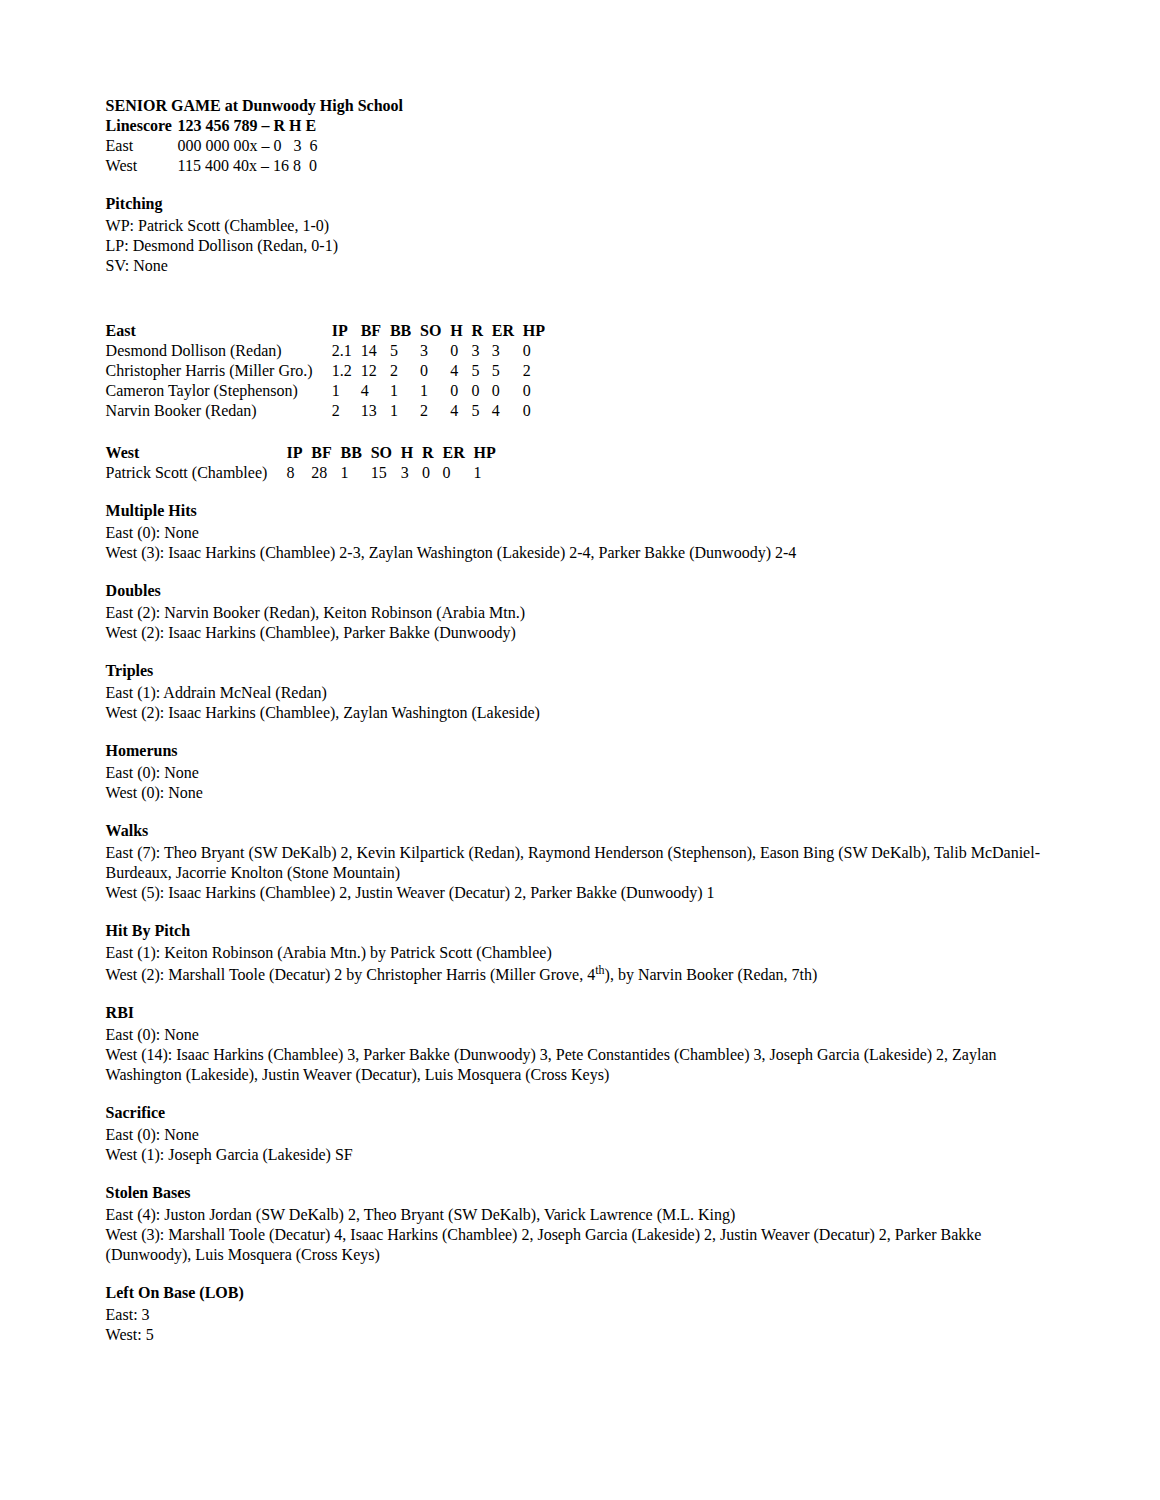SENIOR GAME at Dunwoody High School
| Linescore | 123 456 789 – R H E |
| --- | --- |
| East | 000 000 00x – 0 3 6 |
| West | 115 400 40x – 16 8 0 |
Pitching
WP: Patrick Scott (Chamblee, 1-0)
LP: Desmond Dollison (Redan, 0-1)
SV: None
| East | IP | BF | BB | SO | H | R | ER | HP |
| --- | --- | --- | --- | --- | --- | --- | --- | --- |
| Desmond Dollison (Redan) | 2.1 | 14 | 5 | 3 | 0 | 3 | 3 | 0 |
| Christopher Harris (Miller Gro.) | 1.2 | 12 | 2 | 0 | 4 | 5 | 5 | 2 |
| Cameron Taylor (Stephenson) | 1 | 4 | 1 | 1 | 0 | 0 | 0 | 0 |
| Narvin Booker (Redan) | 2 | 13 | 1 | 2 | 4 | 5 | 4 | 0 |
| West | IP | BF | BB | SO | H | R | ER | HP |
| --- | --- | --- | --- | --- | --- | --- | --- | --- |
| Patrick Scott (Chamblee) | 8 | 28 | 1 | 15 | 3 | 0 | 0 | 1 |
Multiple Hits
East (0): None
West (3): Isaac Harkins (Chamblee) 2-3, Zaylan Washington (Lakeside) 2-4, Parker Bakke (Dunwoody) 2-4
Doubles
East (2): Narvin Booker (Redan), Keiton Robinson (Arabia Mtn.)
West (2): Isaac Harkins (Chamblee), Parker Bakke (Dunwoody)
Triples
East (1): Addrain McNeal (Redan)
West (2): Isaac Harkins (Chamblee), Zaylan Washington (Lakeside)
Homeruns
East (0): None
West (0): None
Walks
East (7): Theo Bryant (SW DeKalb) 2, Kevin Kilpartick (Redan), Raymond Henderson (Stephenson), Eason Bing (SW DeKalb), Talib McDaniel-Burdeaux, Jacorrie Knolton (Stone Mountain)
West (5): Isaac Harkins (Chamblee) 2, Justin Weaver (Decatur) 2, Parker Bakke (Dunwoody) 1
Hit By Pitch
East (1): Keiton Robinson (Arabia Mtn.) by Patrick Scott (Chamblee)
West (2): Marshall Toole (Decatur) 2 by Christopher Harris (Miller Grove, 4th), by Narvin Booker (Redan, 7th)
RBI
East (0): None
West (14): Isaac Harkins (Chamblee) 3, Parker Bakke (Dunwoody) 3, Pete Constantides (Chamblee) 3, Joseph Garcia (Lakeside) 2, Zaylan Washington (Lakeside), Justin Weaver (Decatur), Luis Mosquera (Cross Keys)
Sacrifice
East (0): None
West (1): Joseph Garcia (Lakeside) SF
Stolen Bases
East (4): Juston Jordan (SW DeKalb) 2, Theo Bryant (SW DeKalb), Varick Lawrence (M.L. King)
West (3): Marshall Toole (Decatur) 4, Isaac Harkins (Chamblee) 2, Joseph Garcia (Lakeside) 2, Justin Weaver (Decatur) 2, Parker Bakke (Dunwoody), Luis Mosquera (Cross Keys)
Left On Base (LOB)
East: 3
West: 5